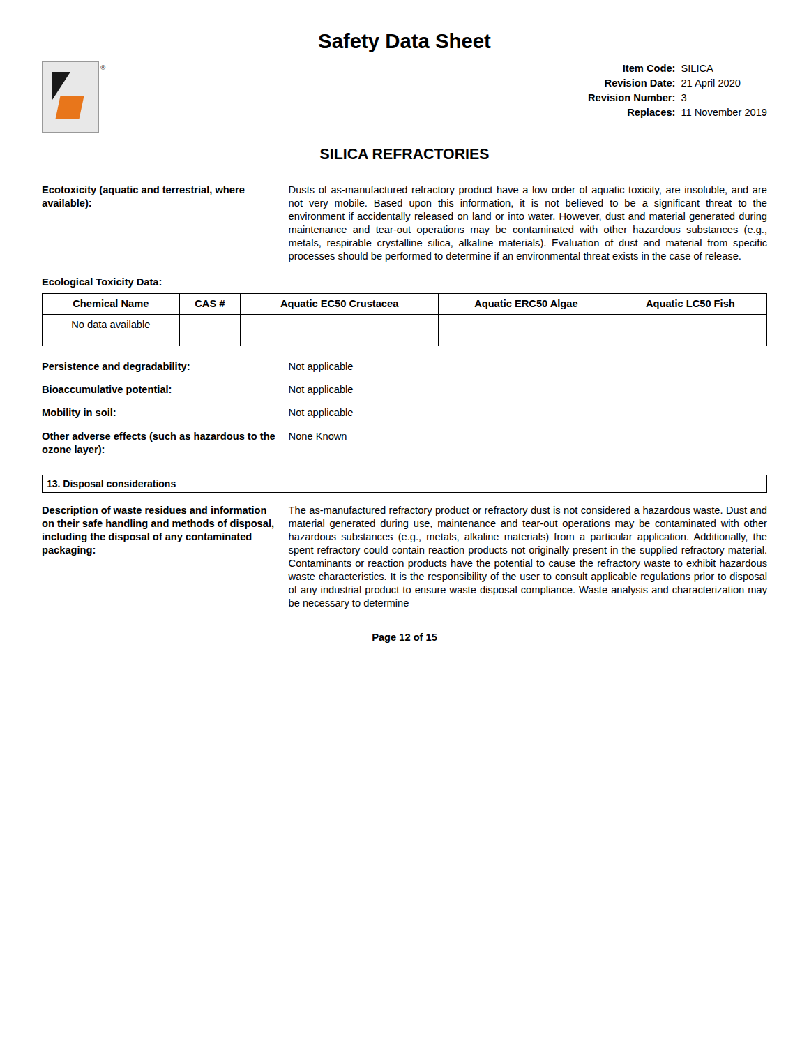Safety Data Sheet
®
| Item Code: | SILICA |
| Revision Date: | 21 April 2020 |
| Revision Number: | 3 |
| Replaces: | 11 November 2019 |
SILICA REFRACTORIES
Ecotoxicity (aquatic and terrestrial, where available):
Dusts of as-manufactured refractory product have a low order of aquatic toxicity, are insoluble, and are not very mobile. Based upon this information, it is not believed to be a significant threat to the environment if accidentally released on land or into water. However, dust and material generated during maintenance and tear-out operations may be contaminated with other hazardous substances (e.g., metals, respirable crystalline silica, alkaline materials). Evaluation of dust and material from specific processes should be performed to determine if an environmental threat exists in the case of release.
Ecological Toxicity Data:
| Chemical Name | CAS # | Aquatic EC50 Crustacea | Aquatic ERC50 Algae | Aquatic LC50 Fish |
| --- | --- | --- | --- | --- |
| No data available | | | | |
Persistence and degradability:
Not applicable
Bioaccumulative potential:
Not applicable
Mobility in soil:
Not applicable
Other adverse effects (such as hazardous to the ozone layer):
None Known
13. Disposal considerations
Description of waste residues and information on their safe handling and methods of disposal, including the disposal of any contaminated packaging:
The as-manufactured refractory product or refractory dust is not considered a hazardous waste. Dust and material generated during use, maintenance and tear-out operations may be contaminated with other hazardous substances (e.g., metals, alkaline materials) from a particular application. Additionally, the spent refractory could contain reaction products not originally present in the supplied refractory material. Contaminants or reaction products have the potential to cause the refractory waste to exhibit hazardous waste characteristics. It is the responsibility of the user to consult applicable regulations prior to disposal of any industrial product to ensure waste disposal compliance. Waste analysis and characterization may be necessary to determine
Page 12 of 15